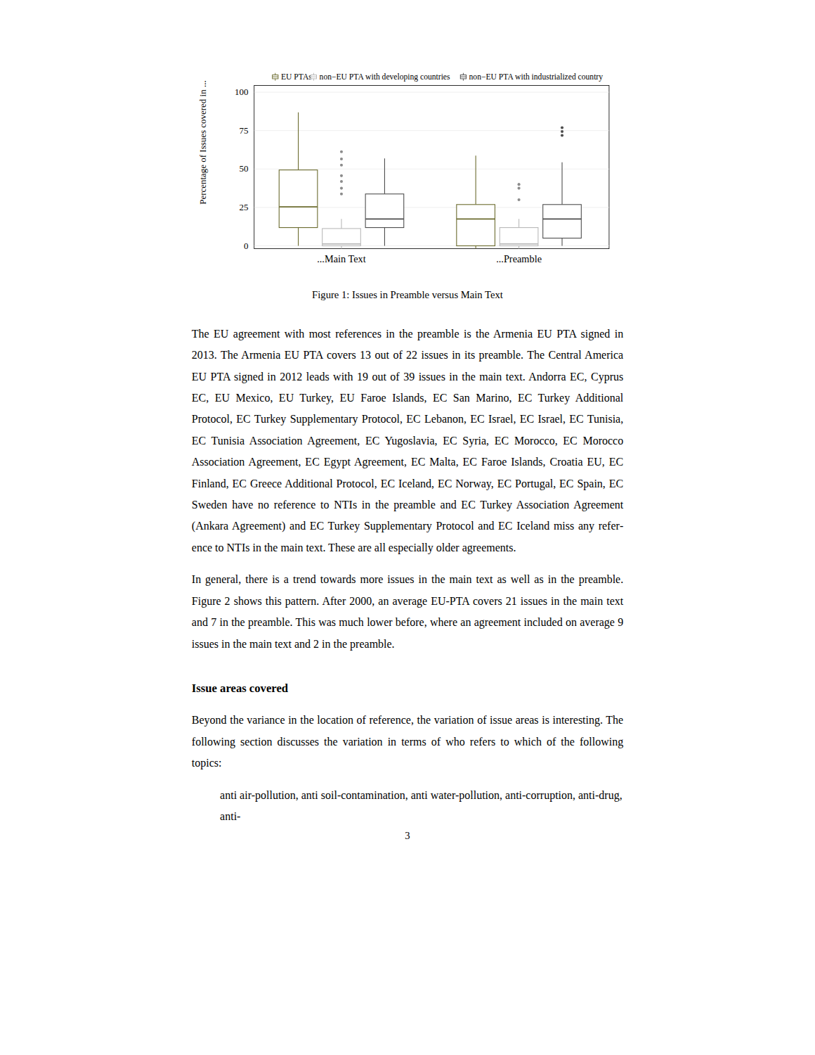EU PTAs non−EU PTA with developing countries non−EU PTA with industrialized country Percentage of Issues covered in ... 100 75 50 25 0 ...Main Text ...Preamble
Figure 1: Issues in Preamble versus Main Text
The EU agreement with most references in the preamble is the Armenia EU PTA signed in 2013. The Armenia EU PTA covers 13 out of 22 issues in its preamble. The Central America EU PTA signed in 2012 leads with 19 out of 39 issues in the main text. Andorra EC, Cyprus EC, EU Mexico, EU Turkey, EU Faroe Islands, EC San Marino, EC Turkey Additional Protocol, EC Turkey Supplementary Protocol, EC Lebanon, EC Israel, EC Israel, EC Tunisia, EC Tunisia Association Agreement, EC Yugoslavia, EC Syria, EC Morocco, EC Morocco Association Agreement, EC Egypt Agreement, EC Malta, EC Faroe Islands, Croatia EU, EC Finland, EC Greece Additional Protocol, EC Iceland, EC Norway, EC Portugal, EC Spain, EC Sweden have no reference to NTIs in the preamble and EC Turkey Association Agreement (Ankara Agreement) and EC Turkey Supplementary Protocol and EC Iceland miss any reference to NTIs in the main text. These are all especially older agreements.
In general, there is a trend towards more issues in the main text as well as in the preamble. Figure 2 shows this pattern. After 2000, an average EU-PTA covers 21 issues in the main text and 7 in the preamble. This was much lower before, where an agreement included on average 9 issues in the main text and 2 in the preamble.
Issue areas covered
Beyond the variance in the location of reference, the variation of issue areas is interesting. The following section discusses the variation in terms of who refers to which of the following topics:
anti air-pollution, anti soil-contamination, anti water-pollution, anti-corruption, anti-drug, anti-
3